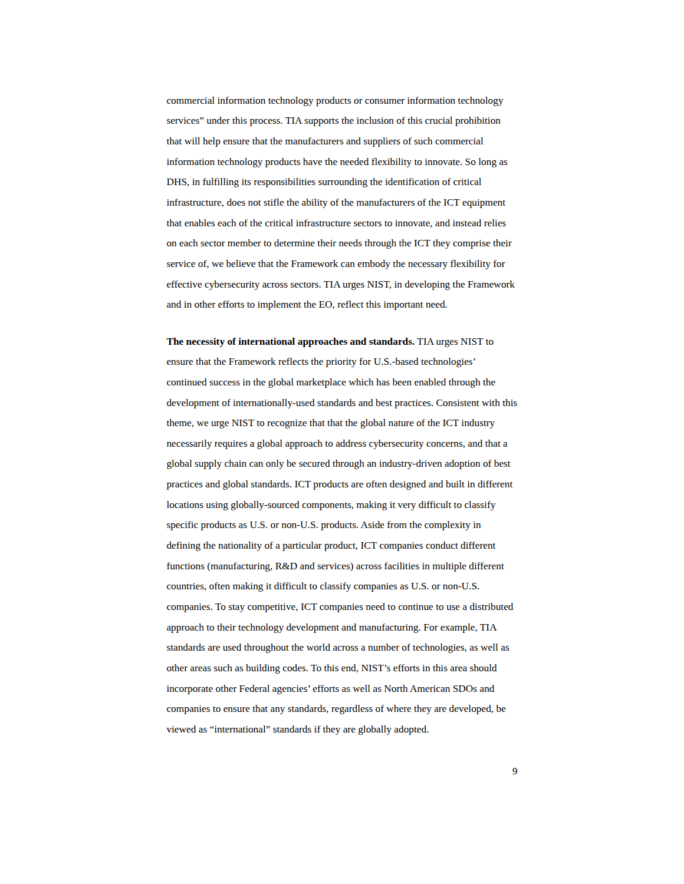commercial information technology products or consumer information technology services” under this process. TIA supports the inclusion of this crucial prohibition that will help ensure that the manufacturers and suppliers of such commercial information technology products have the needed flexibility to innovate. So long as DHS, in fulfilling its responsibilities surrounding the identification of critical infrastructure, does not stifle the ability of the manufacturers of the ICT equipment that enables each of the critical infrastructure sectors to innovate, and instead relies on each sector member to determine their needs through the ICT they comprise their service of, we believe that the Framework can embody the necessary flexibility for effective cybersecurity across sectors. TIA urges NIST, in developing the Framework and in other efforts to implement the EO, reflect this important need.
The necessity of international approaches and standards. TIA urges NIST to ensure that the Framework reflects the priority for U.S.-based technologies’ continued success in the global marketplace which has been enabled through the development of internationally-used standards and best practices. Consistent with this theme, we urge NIST to recognize that that the global nature of the ICT industry necessarily requires a global approach to address cybersecurity concerns, and that a global supply chain can only be secured through an industry-driven adoption of best practices and global standards. ICT products are often designed and built in different locations using globally-sourced components, making it very difficult to classify specific products as U.S. or non-U.S. products. Aside from the complexity in defining the nationality of a particular product, ICT companies conduct different functions (manufacturing, R&D and services) across facilities in multiple different countries, often making it difficult to classify companies as U.S. or non-U.S. companies. To stay competitive, ICT companies need to continue to use a distributed approach to their technology development and manufacturing. For example, TIA standards are used throughout the world across a number of technologies, as well as other areas such as building codes. To this end, NIST’s efforts in this area should incorporate other Federal agencies’ efforts as well as North American SDOs and companies to ensure that any standards, regardless of where they are developed, be viewed as “international” standards if they are globally adopted.
9